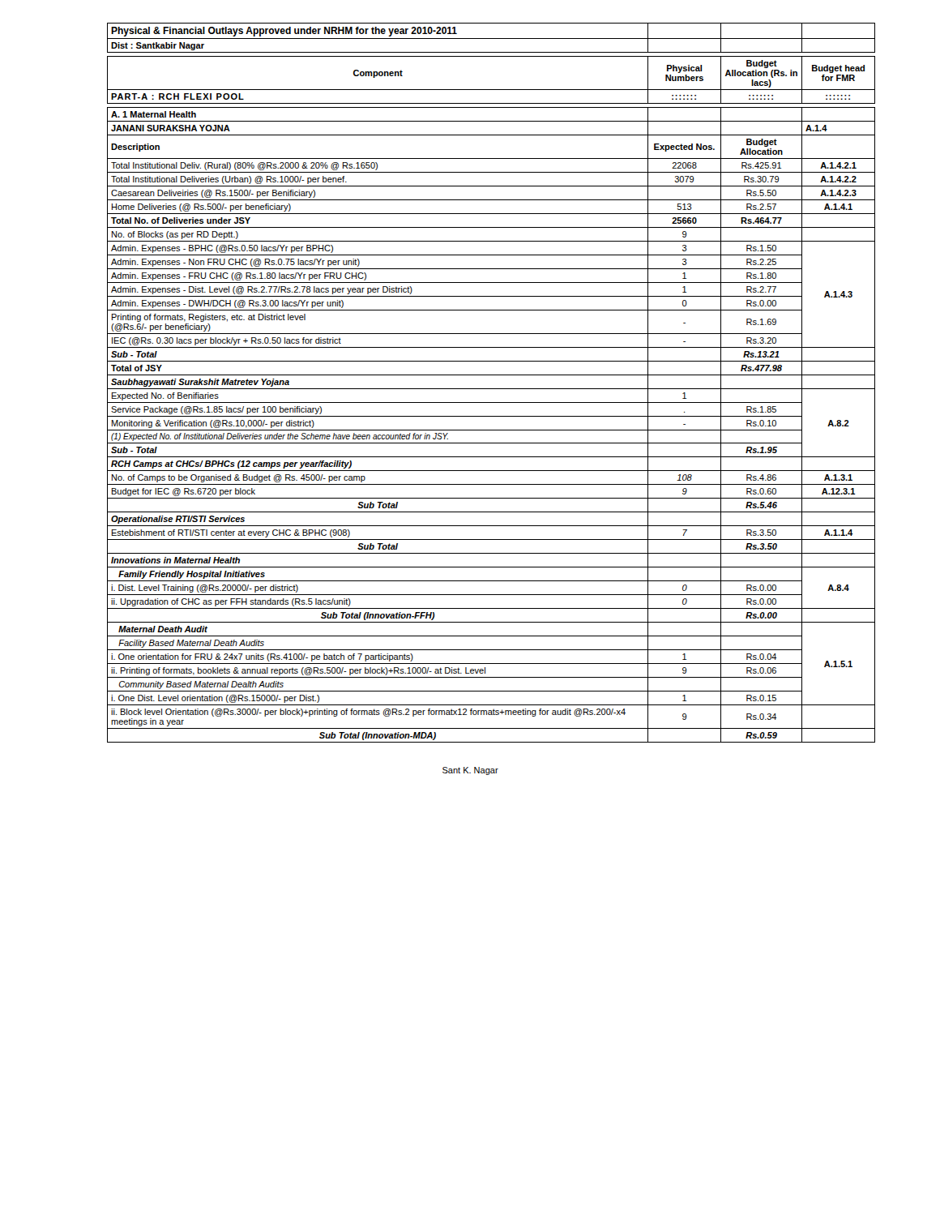| | | Physical & Financial Outlays Approved under NRHM for the year 2010-2011 | | | |
| | | Dist : Santkabir Nagar | | | |
| | | Component | Physical Numbers | Budget Allocation (Rs. in lacs) | Budget head for FMR |
| | | PART-A : RCH FLEXI POOL | ::::::: | ::::::: | ::::::: |
| | | A. 1 Maternal Health | | | |
| | | JANANI SURAKSHA YOJNA | | | A.1.4 |
| | | Description | Expected Nos. | Budget Allocation | |
| | | Total Institutional Deliv. (Rural) (80% @Rs.2000 & 20% @ Rs.1650) | 22068 | Rs.425.91 | A.1.4.2.1 |
| | | Total Institutional Deliveries (Urban) @ Rs.1000/- per benef. | 3079 | Rs.30.79 | A.1.4.2.2 |
| | | Caesarean Deliveiries (@ Rs.1500/- per Benificiary) | | Rs.5.50 | A.1.4.2.3 |
| | | Home Deliveries (@ Rs.500/- per beneficiary) | 513 | Rs.2.57 | A.1.4.1 |
| | | Total No. of Deliveries under JSY | 25660 | Rs.464.77 | |
| | | No. of Blocks (as per RD Deptt.) | 9 | | |
| | | Admin. Expenses - BPHC (@Rs.0.50 lacs/Yr per BPHC) | 3 | Rs.1.50 | A.1.4.3 |
| | | Admin. Expenses - Non FRU CHC (@ Rs.0.75 lacs/Yr per unit) | 3 | Rs.2.25 |
| | | Admin. Expenses - FRU CHC (@ Rs.1.80 lacs/Yr per FRU CHC) | 1 | Rs.1.80 |
| | | Admin. Expenses - Dist. Level (@ Rs.2.77/Rs.2.78 lacs per year per District) | 1 | Rs.2.77 |
| | | Admin. Expenses - DWH/DCH (@ Rs.3.00 lacs/Yr per unit) | 0 | Rs.0.00 |
| | | Printing of formats, Registers, etc. at District level (@Rs.6/- per beneficiary) | - | Rs.1.69 |
| | | IEC (@Rs. 0.30 lacs per block/yr + Rs.0.50 lacs for district | - | Rs.3.20 |
| | | Sub - Total | | Rs.13.21 | |
| | | Total of JSY | | Rs.477.98 | |
| | | Saubhagyawati Surakshit Matretev Yojana | | | |
| | | Expected No. of Benifiaries | 1 | | A.8.2 |
| | | Service Package (@Rs.1.85 lacs/ per 100 benificiary) | . | Rs.1.85 |
| | | Monitoring & Verification (@Rs.10,000/- per district) | - | Rs.0.10 |
| | | (1) Expected No. of Institutional Deliveries under the Scheme have been accounted for in JSY. | | |
| | | Sub - Total | | Rs.1.95 |
| | | RCH Camps at CHCs/ BPHCs (12 camps per year/facility) | | | |
| | | No. of Camps to be Organised & Budget @ Rs. 4500/- per camp | 108 | Rs.4.86 | A.1.3.1 |
| | | Budget for IEC @ Rs.6720 per block | 9 | Rs.0.60 | A.12.3.1 |
| | | Sub Total | | Rs.5.46 | |
| | | Operationalise RTI/STI Services | | | |
| | | Estebishment of RTI/STI center at every CHC & BPHC (908) | 7 | Rs.3.50 | A.1.1.4 |
| | | Sub Total | | Rs.3.50 | |
| | | Innovations in Maternal Health | | | |
| | | Family Friendly Hospital Initiatives | | | A.8.4 |
| | | i. Dist. Level Training (@Rs.20000/- per district) | 0 | Rs.0.00 |
| | | ii. Upgradation of CHC as per FFH standards (Rs.5 lacs/unit) | 0 | Rs.0.00 |
| | | Sub Total (Innovation-FFH) | | Rs.0.00 | |
| | | Maternal Death Audit | | | A.1.5.1 |
| | | Facility Based Maternal Death Audits | | |
| | | i. One orientation for FRU & 24x7 units (Rs.4100/- pe batch of 7 participants) | 1 | Rs.0.04 |
| | | ii. Printing of formats, booklets & annual reports (@Rs.500/- per block)+Rs.1000/- at Dist. Level | 9 | Rs.0.06 |
| | | Community Based Maternal Dealth Audits | | |
| | | i. One Dist. Level orientation (@Rs.15000/- per Dist.) | 1 | Rs.0.15 |
| | | ii. Block level Orientation (@Rs.3000/- per block)+printing of formats @Rs.2 per formatx12 formats+meeting for audit @Rs.200/-x4 meetings in a year | 9 | Rs.0.34 | |
| | | Sub Total (Innovation-MDA) | | Rs.0.59 | |
Sant K. Nagar